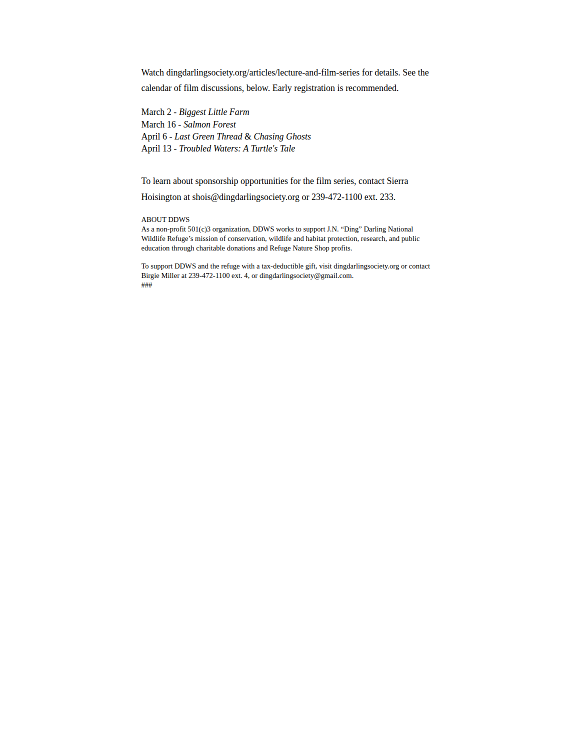Watch dingdarlingsociety.org/articles/lecture-and-film-series for details. See the calendar of film discussions, below. Early registration is recommended.
March 2 - Biggest Little Farm
March 16 - Salmon Forest
April 6 - Last Green Thread & Chasing Ghosts
April 13 - Troubled Waters: A Turtle's Tale
To learn about sponsorship opportunities for the film series, contact Sierra Hoisington at shois@dingdarlingsociety.org or 239-472-1100 ext. 233.
ABOUT DDWS
As a non-profit 501(c)3 organization, DDWS works to support J.N. “Ding” Darling National Wildlife Refuge’s mission of conservation, wildlife and habitat protection, research, and public education through charitable donations and Refuge Nature Shop profits.
To support DDWS and the refuge with a tax-deductible gift, visit dingdarlingsociety.org or contact Birgie Miller at 239-472-1100 ext. 4, or dingdarlingsociety@gmail.com.
###